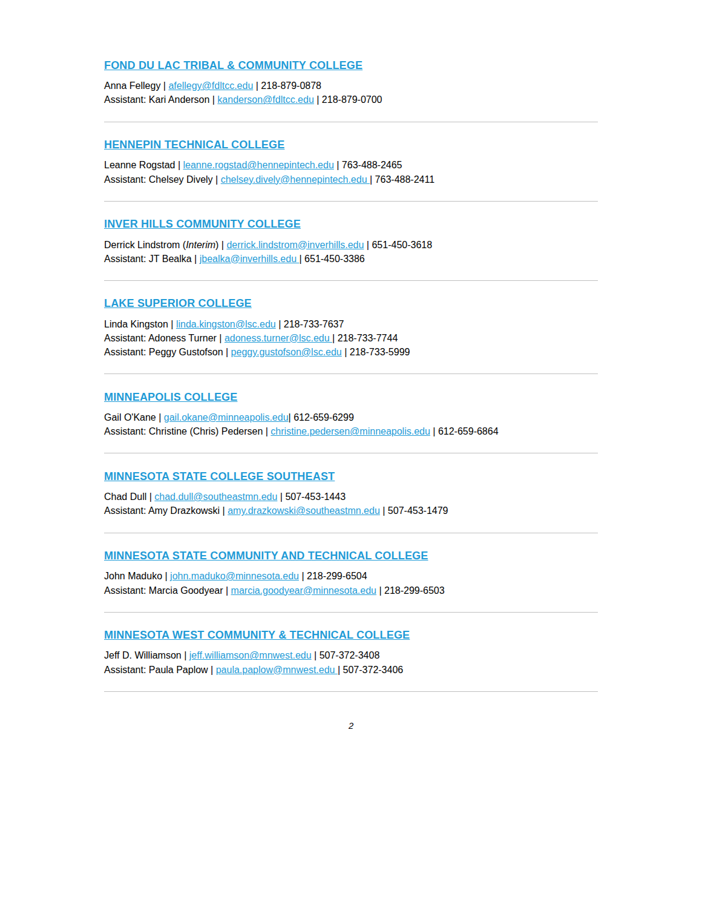Fond du Lac Tribal & Community College
Anna Fellegy | afellegy@fdltcc.edu | 218-879-0878
Assistant: Kari Anderson | kanderson@fdltcc.edu | 218-879-0700
Hennepin Technical College
Leanne Rogstad | leanne.rogstad@hennepintech.edu | 763-488-2465
Assistant: Chelsey Dively | chelsey.dively@hennepintech.edu | 763-488-2411
Inver Hills Community College
Derrick Lindstrom (Interim) | derrick.lindstrom@inverhills.edu | 651-450-3618
Assistant: JT Bealka | jbealka@inverhills.edu | 651-450-3386
Lake Superior College
Linda Kingston | linda.kingston@lsc.edu | 218-733-7637
Assistant: Adoness Turner | adoness.turner@lsc.edu | 218-733-7744
Assistant: Peggy Gustofson | peggy.gustofson@lsc.edu | 218-733-5999
Minneapolis College
Gail O'Kane | gail.okane@minneapolis.edu| 612-659-6299
Assistant: Christine (Chris) Pedersen | christine.pedersen@minneapolis.edu | 612-659-6864
Minnesota State College Southeast
Chad Dull | chad.dull@southeastmn.edu | 507-453-1443
Assistant: Amy Drazkowski | amy.drazkowski@southeastmn.edu | 507-453-1479
Minnesota State Community and Technical College
John Maduko | john.maduko@minnesota.edu | 218-299-6504
Assistant: Marcia Goodyear | marcia.goodyear@minnesota.edu | 218-299-6503
Minnesota West Community & Technical College
Jeff D. Williamson | jeff.williamson@mnwest.edu | 507-372-3408
Assistant: Paula Paplow | paula.paplow@mnwest.edu | 507-372-3406
2